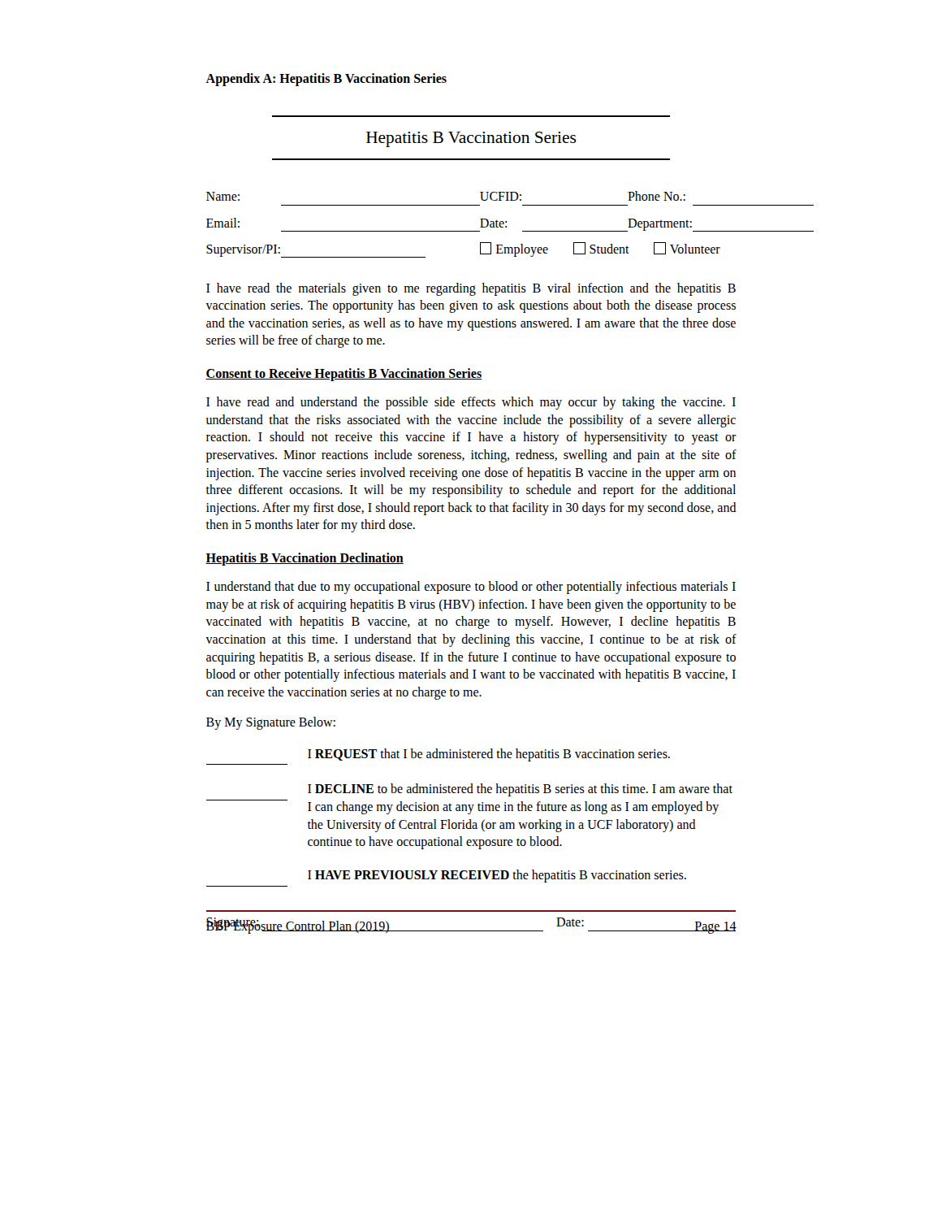Appendix A: Hepatitis B Vaccination Series
Hepatitis B Vaccination Series
| Name: | | UCFID: | | Phone No.: | |
| Email: | | Date: | | Department: | |
| Supervisor/PI: | | Employee Student Volunteer |
I have read the materials given to me regarding hepatitis B viral infection and the hepatitis B vaccination series. The opportunity has been given to ask questions about both the disease process and the vaccination series, as well as to have my questions answered. I am aware that the three dose series will be free of charge to me.
Consent to Receive Hepatitis B Vaccination Series
I have read and understand the possible side effects which may occur by taking the vaccine. I understand that the risks associated with the vaccine include the possibility of a severe allergic reaction. I should not receive this vaccine if I have a history of hypersensitivity to yeast or preservatives. Minor reactions include soreness, itching, redness, swelling and pain at the site of injection. The vaccine series involved receiving one dose of hepatitis B vaccine in the upper arm on three different occasions. It will be my responsibility to schedule and report for the additional injections. After my first dose, I should report back to that facility in 30 days for my second dose, and then in 5 months later for my third dose.
Hepatitis B Vaccination Declination
I understand that due to my occupational exposure to blood or other potentially infectious materials I may be at risk of acquiring hepatitis B virus (HBV) infection. I have been given the opportunity to be vaccinated with hepatitis B vaccine, at no charge to myself. However, I decline hepatitis B vaccination at this time. I understand that by declining this vaccine, I continue to be at risk of acquiring hepatitis B, a serious disease. If in the future I continue to have occupational exposure to blood or other potentially infectious materials and I want to be vaccinated with hepatitis B vaccine, I can receive the vaccination series at no charge to me.
By My Signature Below:
I REQUEST that I be administered the hepatitis B vaccination series.
I DECLINE to be administered the hepatitis B series at this time. I am aware that I can change my decision at any time in the future as long as I am employed by the University of Central Florida (or am working in a UCF laboratory) and continue to have occupational exposure to blood.
I HAVE PREVIOUSLY RECEIVED the hepatitis B vaccination series.
Signature: Date:
BBP Exposure Control Plan (2019) Page 14